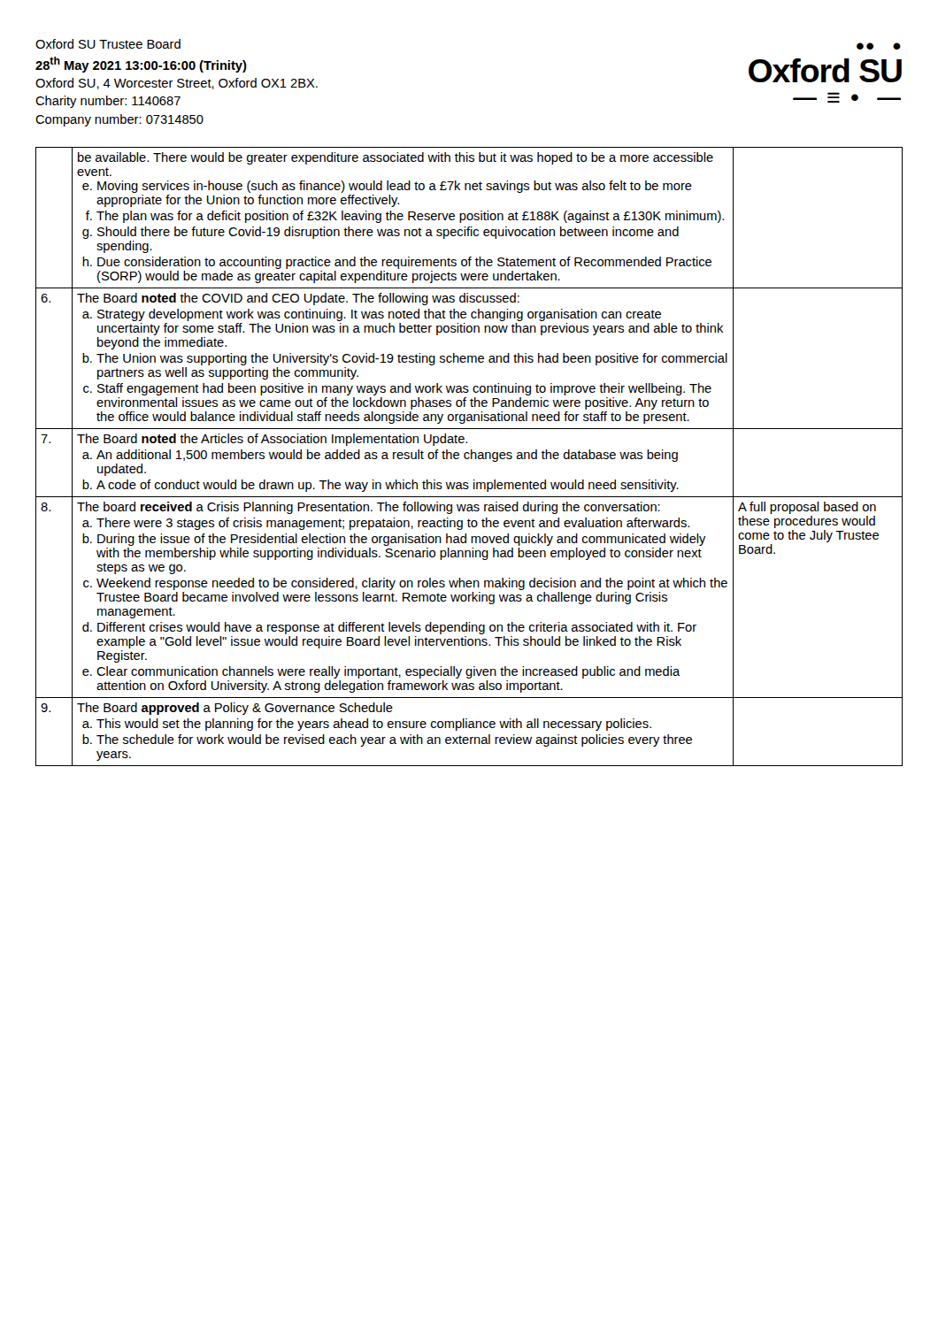Oxford SU Trustee Board
28th May 2021 13:00-16:00 (Trinity)
Oxford SU, 4 Worcester Street, Oxford OX1 2BX.
Charity number: 1140687
Company number: 07314850
•• •
Oxford SU
— ≡ • —
| | be available. There would be greater expenditure associated with this but it was hoped to be a more accessible event. Moving services in-house (such as finance) would lead to a £7k net savings but was also felt to be more appropriate for the Union to function more effectively. The plan was for a deficit position of £32K leaving the Reserve position at £188K (against a £130K minimum). Should there be future Covid-19 disruption there was not a specific equivocation between income and spending. Due consideration to accounting practice and the requirements of the Statement of Recommended Practice (SORP) would be made as greater capital expenditure projects were undertaken. | |
| 6. | The Board noted the COVID and CEO Update. The following was discussed: Strategy development work was continuing. It was noted that the changing organisation can create uncertainty for some staff. The Union was in a much better position now than previous years and able to think beyond the immediate. The Union was supporting the University's Covid-19 testing scheme and this had been positive for commercial partners as well as supporting the community. Staff engagement had been positive in many ways and work was continuing to improve their wellbeing. The environmental issues as we came out of the lockdown phases of the Pandemic were positive. Any return to the office would balance individual staff needs alongside any organisational need for staff to be present. | |
| 7. | The Board noted the Articles of Association Implementation Update. An additional 1,500 members would be added as a result of the changes and the database was being updated. A code of conduct would be drawn up. The way in which this was implemented would need sensitivity. | |
| 8. | The board received a Crisis Planning Presentation. The following was raised during the conversation: There were 3 stages of crisis management; prepataion, reacting to the event and evaluation afterwards. During the issue of the Presidential election the organisation had moved quickly and communicated widely with the membership while supporting individuals. Scenario planning had been employed to consider next steps as we go. Weekend response needed to be considered, clarity on roles when making decision and the point at which the Trustee Board became involved were lessons learnt. Remote working was a challenge during Crisis management. Different crises would have a response at different levels depending on the criteria associated with it. For example a "Gold level" issue would require Board level interventions. This should be linked to the Risk Register. Clear communication channels were really important, especially given the increased public and media attention on Oxford University. A strong delegation framework was also important. | A full proposal based on these procedures would come to the July Trustee Board. |
| 9. | The Board approved a Policy & Governance Schedule This would set the planning for the years ahead to ensure compliance with all necessary policies. The schedule for work would be revised each year a with an external review against policies every three years. | |